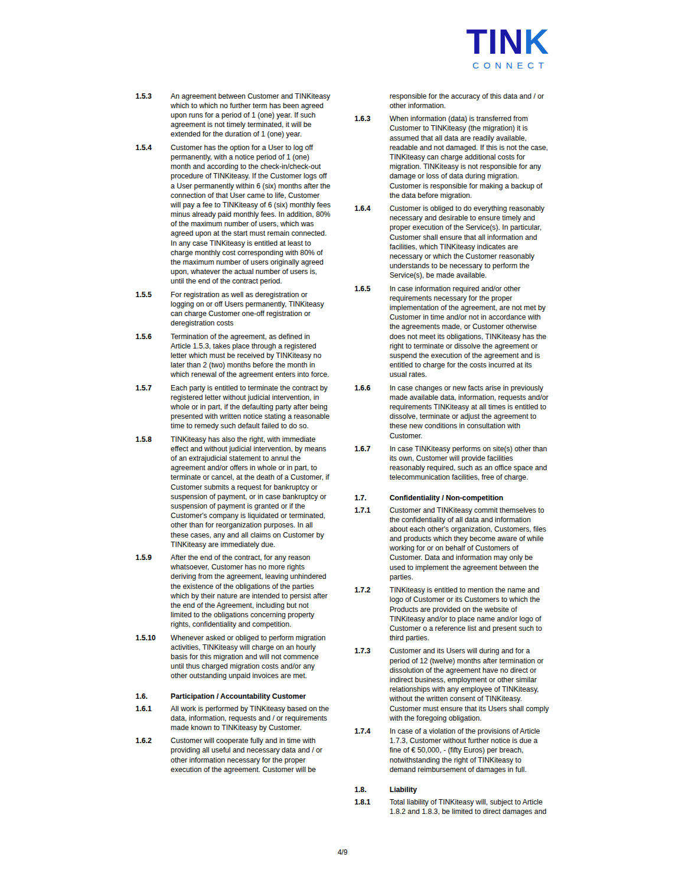TINK CONNECT
1.5.3
An agreement between Customer and TINKiteasy which to which no further term has been agreed upon runs for a period of 1 (one) year. If such agreement is not timely terminated, it will be extended for the duration of 1 (one) year.
1.5.4
Customer has the option for a User to log off permanently, with a notice period of 1 (one) month and according to the check-in/check-out procedure of TINKiteasy. If the Customer logs off a User permanently within 6 (six) months after the connection of that User came to life, Customer will pay a fee to TINKiteasy of 6 (six) monthly fees minus already paid monthly fees. In addition, 80% of the maximum number of users, which was agreed upon at the start must remain connected. In any case TINKiteasy is entitled at least to charge monthly cost corresponding with 80% of the maximum number of users originally agreed upon, whatever the actual number of users is, until the end of the contract period.
1.5.5
For registration as well as deregistration or logging on or off Users permanently, TINKiteasy can charge Customer one-off registration or deregistration costs
1.5.6
Termination of the agreement, as defined in Article 1.5.3, takes place through a registered letter which must be received by TINKiteasy no later than 2 (two) months before the month in which renewal of the agreement enters into force.
1.5.7
Each party is entitled to terminate the contract by registered letter without judicial intervention, in whole or in part, if the defaulting party after being presented with written notice stating a reasonable time to remedy such default failed to do so.
1.5.8
TINKiteasy has also the right, with immediate effect and without judicial intervention, by means of an extrajudicial statement to annul the agreement and/or offers in whole or in part, to terminate or cancel, at the death of a Customer, if Customer submits a request for bankruptcy or suspension of payment, or in case bankruptcy or suspension of payment is granted or if the Customer's company is liquidated or terminated, other than for reorganization purposes. In all these cases, any and all claims on Customer by TINKiteasy are immediately due.
1.5.9
After the end of the contract, for any reason whatsoever, Customer has no more rights deriving from the agreement, leaving unhindered the existence of the obligations of the parties which by their nature are intended to persist after the end of the Agreement, including but not limited to the obligations concerning property rights, confidentiality and competition.
1.5.10
Whenever asked or obliged to perform migration activities, TINKiteasy will charge on an hourly basis for this migration and will not commence until thus charged migration costs and/or any other outstanding unpaid invoices are met.
1.6.
Participation / Accountability Customer
1.6.1
All work is performed by TINKiteasy based on the data, information, requests and / or requirements made known to TINKiteasy by Customer.
1.6.2
Customer will cooperate fully and in time with providing all useful and necessary data and / or other information necessary for the proper execution of the agreement. Customer will be
responsible for the accuracy of this data and / or other information.
1.6.3
When information (data) is transferred from Customer to TINKiteasy (the migration) it is assumed that all data are readily available, readable and not damaged. If this is not the case, TINKiteasy can charge additional costs for migration. TINKiteasy is not responsible for any damage or loss of data during migration. Customer is responsible for making a backup of the data before migration.
1.6.4
Customer is obliged to do everything reasonably necessary and desirable to ensure timely and proper execution of the Service(s). In particular, Customer shall ensure that all information and facilities, which TINKiteasy indicates are necessary or which the Customer reasonably understands to be necessary to perform the Service(s), be made available.
1.6.5
In case information required and/or other requirements necessary for the proper implementation of the agreement, are not met by Customer in time and/or not in accordance with the agreements made, or Customer otherwise does not meet its obligations, TINKiteasy has the right to terminate or dissolve the agreement or suspend the execution of the agreement and is entitled to charge for the costs incurred at its usual rates.
1.6.6
In case changes or new facts arise in previously made available data, information, requests and/or requirements TINKiteasy at all times is entitled to dissolve, terminate or adjust the agreement to these new conditions in consultation with Customer.
1.6.7
In case TINKiteasy performs on site(s) other than its own, Customer will provide facilities reasonably required, such as an office space and telecommunication facilities, free of charge.
1.7.
Confidentiality / Non-competition
1.7.1
Customer and TINKiteasy commit themselves to the confidentiality of all data and information about each other's organization, Customers, files and products which they become aware of while working for or on behalf of Customers of Customer. Data and information may only be used to implement the agreement between the parties.
1.7.2
TINKiteasy is entitled to mention the name and logo of Customer or its Customers to which the Products are provided on the website of TINKiteasy and/or to place name and/or logo of Customer o a reference list and present such to third parties.
1.7.3
Customer and its Users will during and for a period of 12 (twelve) months after termination or dissolution of the agreement have no direct or indirect business, employment or other similar relationships with any employee of TINKiteasy, without the written consent of TINKiteasy. Customer must ensure that its Users shall comply with the foregoing obligation.
1.7.4
In case of a violation of the provisions of Article 1.7.3, Customer without further notice is due a fine of € 50,000, - (fifty Euros) per breach, notwithstanding the right of TINKiteasy to demand reimbursement of damages in full.
1.8.
Liability
1.8.1
Total liability of TINKiteasy will, subject to Article 1.8.2 and 1.8.3, be limited to direct damages and
4/9